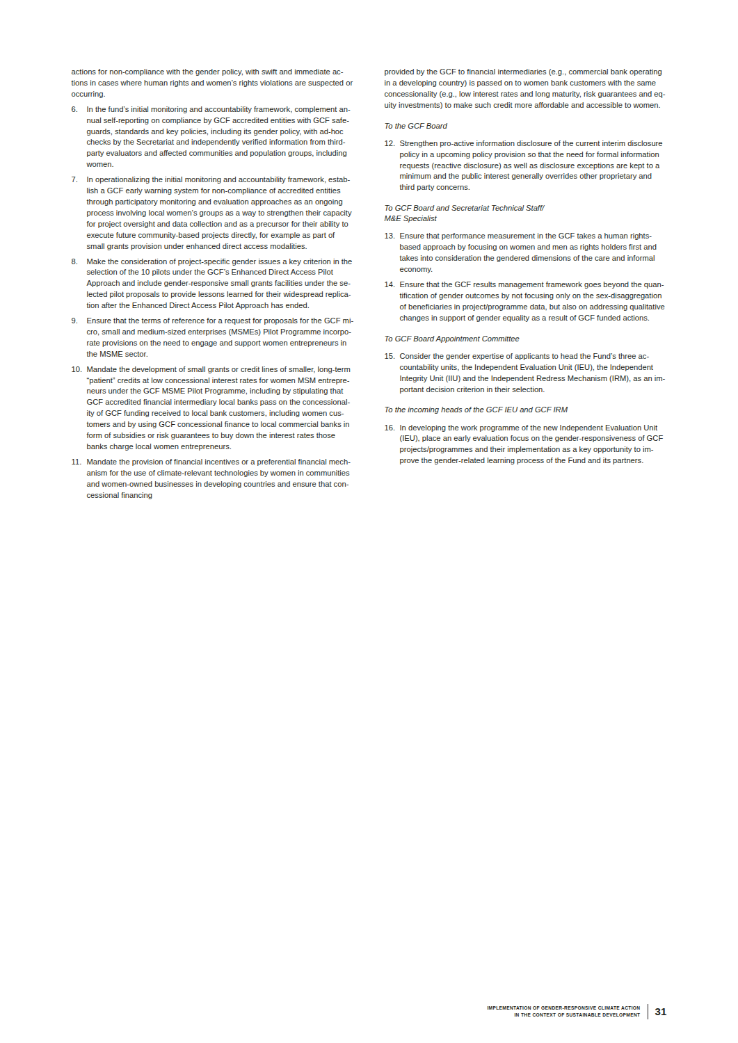actions for non-compliance with the gender policy, with swift and immediate actions in cases where human rights and women’s rights violations are suspected or occurring.
In the fund’s initial monitoring and accountability framework, complement annual self-reporting on compliance by GCF accredited entities with GCF safeguards, standards and key policies, including its gender policy, with ad-hoc checks by the Secretariat and independently verified information from third-party evaluators and affected communities and population groups, including women.
In operationalizing the initial monitoring and accountability framework, establish a GCF early warning system for non-compliance of accredited entities through participatory monitoring and evaluation approaches as an ongoing process involving local women’s groups as a way to strengthen their capacity for project oversight and data collection and as a precursor for their ability to execute future community-based projects directly, for example as part of small grants provision under enhanced direct access modalities.
Make the consideration of project-specific gender issues a key criterion in the selection of the 10 pilots under the GCF’s Enhanced Direct Access Pilot Approach and include gender-responsive small grants facilities under the selected pilot proposals to provide lessons learned for their widespread replication after the Enhanced Direct Access Pilot Approach has ended.
Ensure that the terms of reference for a request for proposals for the GCF micro, small and medium-sized enterprises (MSMEs) Pilot Programme incorporate provisions on the need to engage and support women entrepreneurs in the MSME sector.
Mandate the development of small grants or credit lines of smaller, long-term “patient” credits at low concessional interest rates for women MSM entrepreneurs under the GCF MSME Pilot Programme, including by stipulating that GCF accredited financial intermediary local banks pass on the concessionality of GCF funding received to local bank customers, including women customers and by using GCF concessional finance to local commercial banks in form of subsidies or risk guarantees to buy down the interest rates those banks charge local women entrepreneurs.
Mandate the provision of financial incentives or a preferential financial mechanism for the use of climate-relevant technologies by women in communities and women-owned businesses in developing countries and ensure that concessional financing
provided by the GCF to financial intermediaries (e.g., commercial bank operating in a developing country) is passed on to women bank customers with the same concessionality (e.g., low interest rates and long maturity, risk guarantees and equity investments) to make such credit more affordable and accessible to women.
To the GCF Board
Strengthen pro-active information disclosure of the current interim disclosure policy in a upcoming policy provision so that the need for formal information requests (reactive disclosure) as well as disclosure exceptions are kept to a minimum and the public interest generally overrides other proprietary and third party concerns.
To GCF Board and Secretariat Technical Staff/
M&E Specialist
Ensure that performance measurement in the GCF takes a human rights-based approach by focusing on women and men as rights holders first and takes into consideration the gendered dimensions of the care and informal economy.
Ensure that the GCF results management framework goes beyond the quantification of gender outcomes by not focusing only on the sex-disaggregation of beneficiaries in project/programme data, but also on addressing qualitative changes in support of gender equality as a result of GCF funded actions.
To GCF Board Appointment Committee
Consider the gender expertise of applicants to head the Fund’s three accountability units, the Independent Evaluation Unit (IEU), the Independent Integrity Unit (IIU) and the Independent Redress Mechanism (IRM), as an important decision criterion in their selection.
To the incoming heads of the GCF IEU and GCF IRM
In developing the work programme of the new Independent Evaluation Unit (IEU), place an early evaluation focus on the gender-responsiveness of GCF projects/programmes and their implementation as a key opportunity to improve the gender-related learning process of the Fund and its partners.
Implementation of gender-responsive climate action
in the context of sustainable development
31